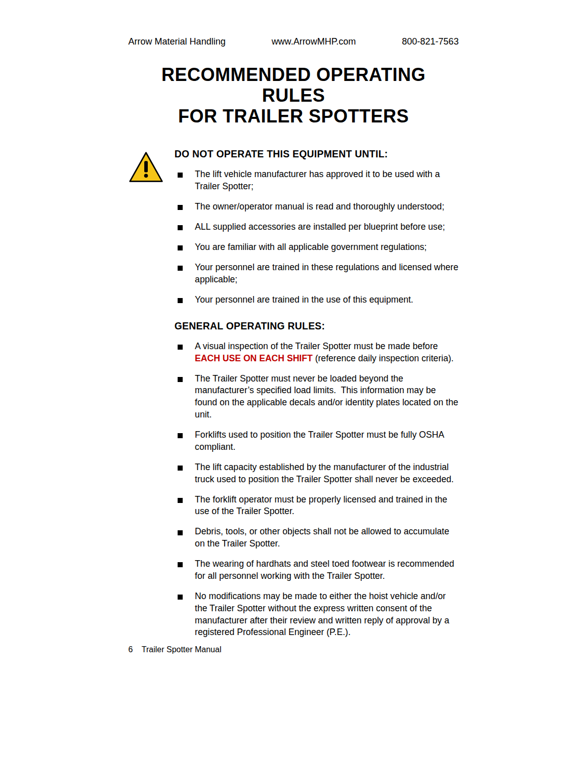Arrow Material Handling www.ArrowMHP.com 800-821-7563
RECOMMENDED OPERATING RULES
FOR TRAILER SPOTTERS
DO NOT OPERATE THIS EQUIPMENT UNTIL:
The lift vehicle manufacturer has approved it to be used with a Trailer Spotter;
The owner/operator manual is read and thoroughly understood;
ALL supplied accessories are installed per blueprint before use;
You are familiar with all applicable government regulations;
Your personnel are trained in these regulations and licensed where applicable;
Your personnel are trained in the use of this equipment.
GENERAL OPERATING RULES:
A visual inspection of the Trailer Spotter must be made before EACH USE ON EACH SHIFT (reference daily inspection criteria).
The Trailer Spotter must never be loaded beyond the manufacturer’s specified load limits. This information may be found on the applicable decals and/or identity plates located on the unit.
Forklifts used to position the Trailer Spotter must be fully OSHA compliant.
The lift capacity established by the manufacturer of the industrial truck used to position the Trailer Spotter shall never be exceeded.
The forklift operator must be properly licensed and trained in the use of the Trailer Spotter.
Debris, tools, or other objects shall not be allowed to accumulate on the Trailer Spotter.
The wearing of hardhats and steel toed footwear is recommended for all personnel working with the Trailer Spotter.
No modifications may be made to either the hoist vehicle and/or the Trailer Spotter without the express written consent of the manufacturer after their review and written reply of approval by a registered Professional Engineer (P.E.).
6 Trailer Spotter Manual